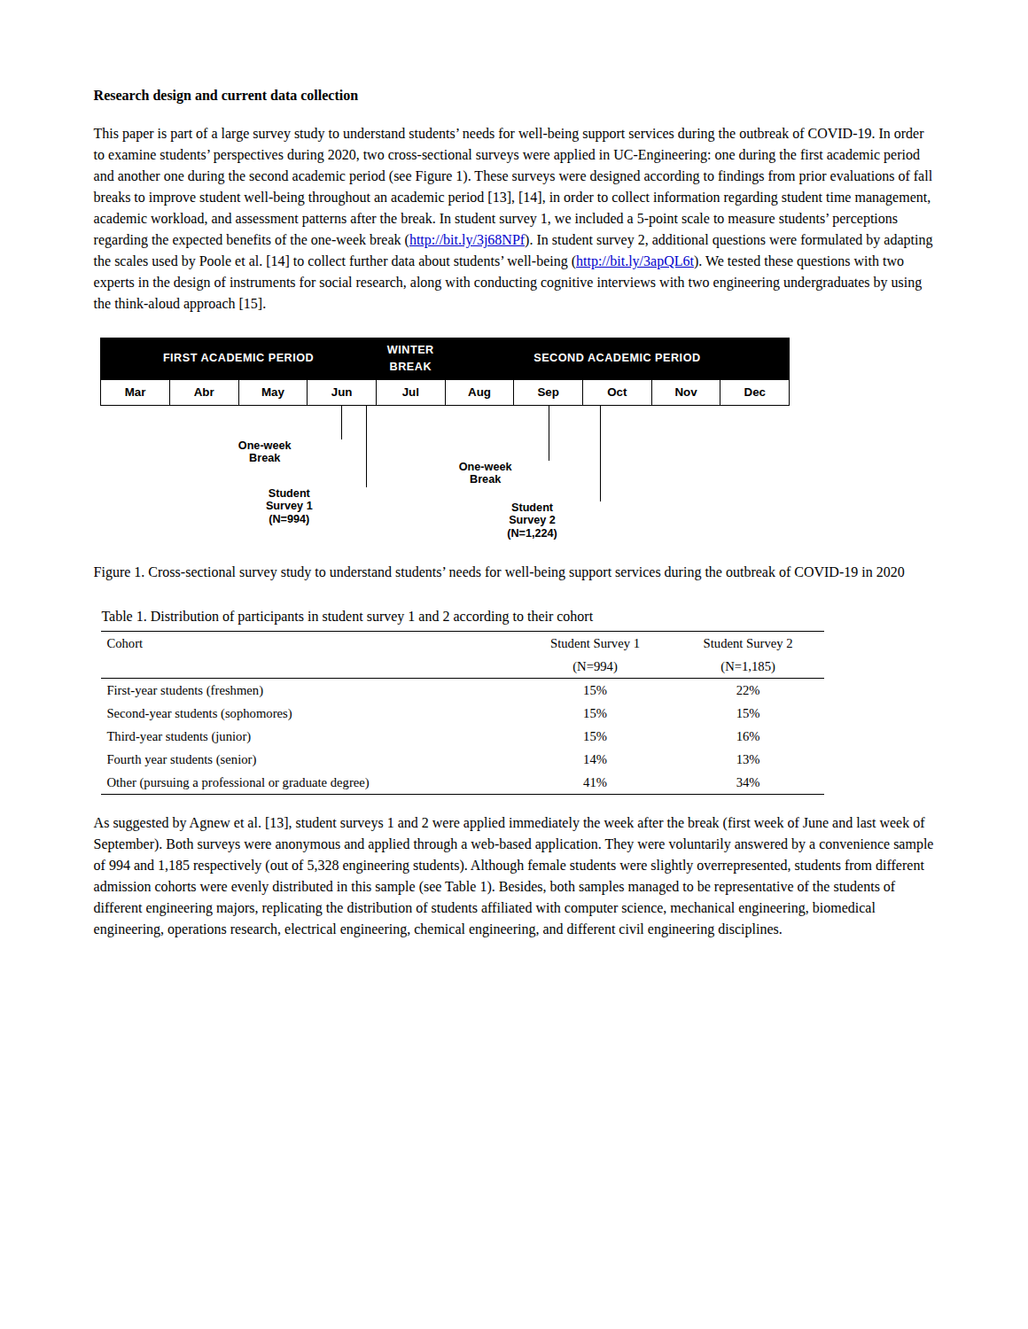Research design and current data collection
This paper is part of a large survey study to understand students’ needs for well-being support services during the outbreak of COVID-19. In order to examine students’ perspectives during 2020, two cross-sectional surveys were applied in UC-Engineering: one during the first academic period and another one during the second academic period (see Figure 1). These surveys were designed according to findings from prior evaluations of fall breaks to improve student well-being throughout an academic period [13], [14], in order to collect information regarding student time management, academic workload, and assessment patterns after the break. In student survey 1, we included a 5-point scale to measure students’ perceptions regarding the expected benefits of the one-week break (http://bit.ly/3j68NPf). In student survey 2, additional questions were formulated by adapting the scales used by Poole et al. [14] to collect further data about students’ well-being (http://bit.ly/3apQL6t). We tested these questions with two experts in the design of instruments for social research, along with conducting cognitive interviews with two engineering undergraduates by using the think-aloud approach [15].
| FIRST ACADEMIC PERIOD | WINTER BREAK | SECOND ACADEMIC PERIOD |
| Mar | Abr | May | Jun | Jul | Aug | Sep | Oct | Nov | Dec |
One-week
Break
Student
Survey 1
(N=994)
One-week
Break
Student
Survey 2
(N=1,224)
Figure 1. Cross-sectional survey study to understand students’ needs for well-being support services during the outbreak of COVID-19 in 2020
Table 1. Distribution of participants in student survey 1 and 2 according to their cohort
| Cohort | Student Survey 1 | Student Survey 2 |
| --- | --- | --- |
| | (N=994) | (N=1,185) |
| First-year students (freshmen) | 15% | 22% |
| Second-year students (sophomores) | 15% | 15% |
| Third-year students (junior) | 15% | 16% |
| Fourth year students (senior) | 14% | 13% |
| Other (pursuing a professional or graduate degree) | 41% | 34% |
As suggested by Agnew et al. [13], student surveys 1 and 2 were applied immediately the week after the break (first week of June and last week of September). Both surveys were anonymous and applied through a web-based application. They were voluntarily answered by a convenience sample of 994 and 1,185 respectively (out of 5,328 engineering students). Although female students were slightly overrepresented, students from different admission cohorts were evenly distributed in this sample (see Table 1). Besides, both samples managed to be representative of the students of different engineering majors, replicating the distribution of students affiliated with computer science, mechanical engineering, biomedical engineering, operations research, electrical engineering, chemical engineering, and different civil engineering disciplines.